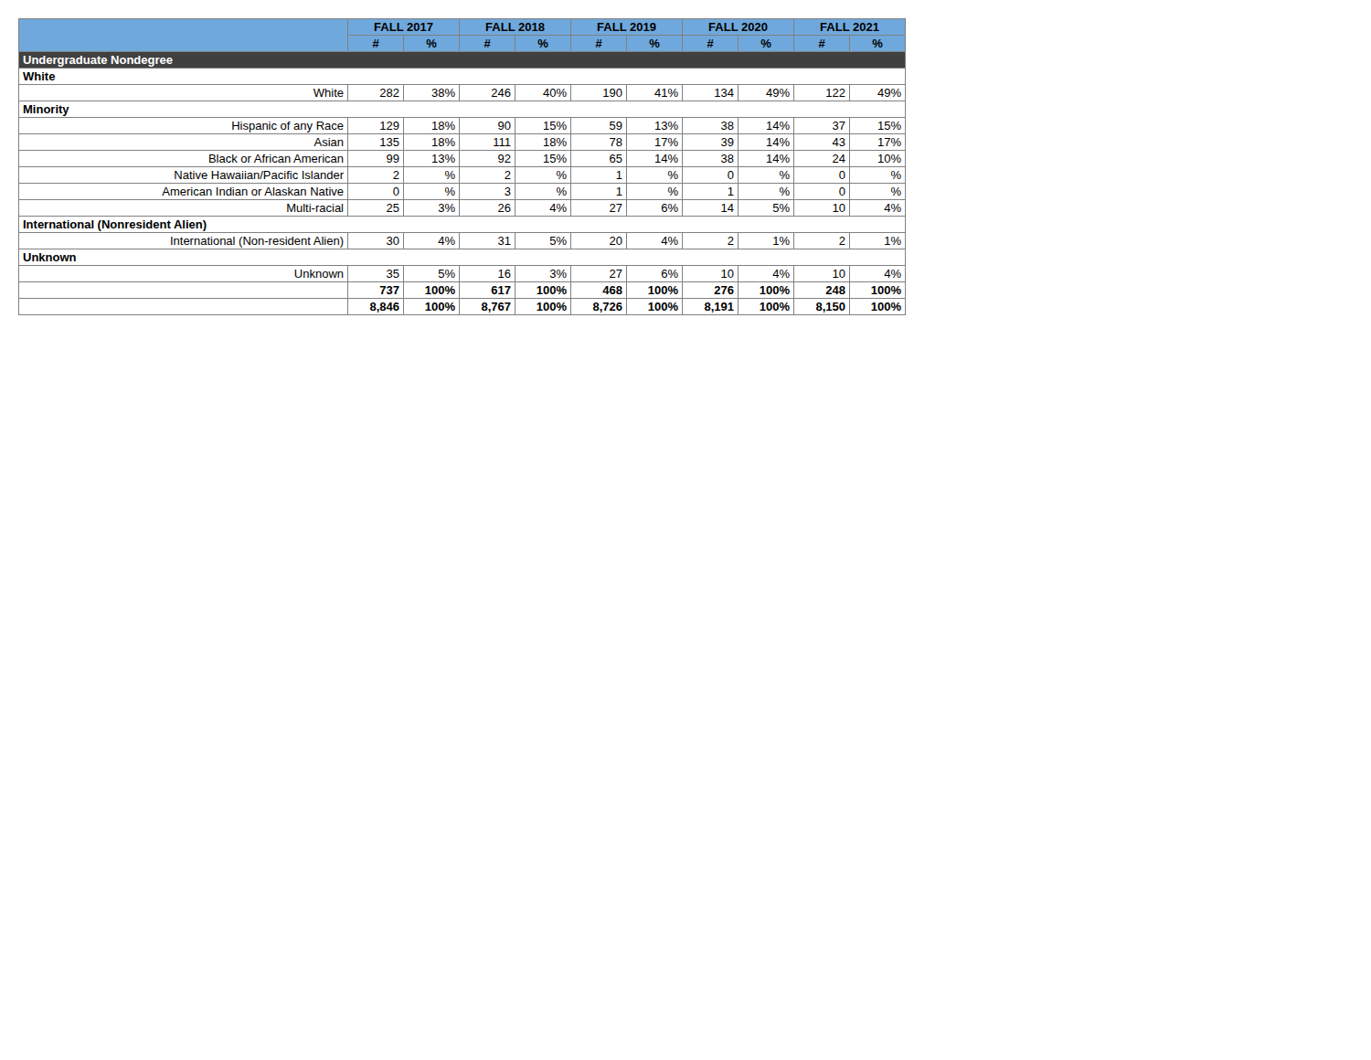| | FALL 2017 | FALL 2018 | FALL 2019 | FALL 2020 | FALL 2021 |
| --- | --- | --- | --- | --- | --- |
| # | % | # | % | # | % | # | % | # | % |
| Undergraduate Nondegree |
| White |
| White | 282 | 38% | 246 | 40% | 190 | 41% | 134 | 49% | 122 | 49% |
| Minority |
| Hispanic of any Race | 129 | 18% | 90 | 15% | 59 | 13% | 38 | 14% | 37 | 15% |
| Asian | 135 | 18% | 111 | 18% | 78 | 17% | 39 | 14% | 43 | 17% |
| Black or African American | 99 | 13% | 92 | 15% | 65 | 14% | 38 | 14% | 24 | 10% |
| Native Hawaiian/Pacific Islander | 2 | % | 2 | % | 1 | % | 0 | % | 0 | % |
| American Indian or Alaskan Native | 0 | % | 3 | % | 1 | % | 1 | % | 0 | % |
| Multi-racial | 25 | 3% | 26 | 4% | 27 | 6% | 14 | 5% | 10 | 4% |
| International (Nonresident Alien) |
| International (Non-resident Alien) | 30 | 4% | 31 | 5% | 20 | 4% | 2 | 1% | 2 | 1% |
| Unknown |
| Unknown | 35 | 5% | 16 | 3% | 27 | 6% | 10 | 4% | 10 | 4% |
| | 737 | 100% | 617 | 100% | 468 | 100% | 276 | 100% | 248 | 100% |
| | 8,846 | 100% | 8,767 | 100% | 8,726 | 100% | 8,191 | 100% | 8,150 | 100% |